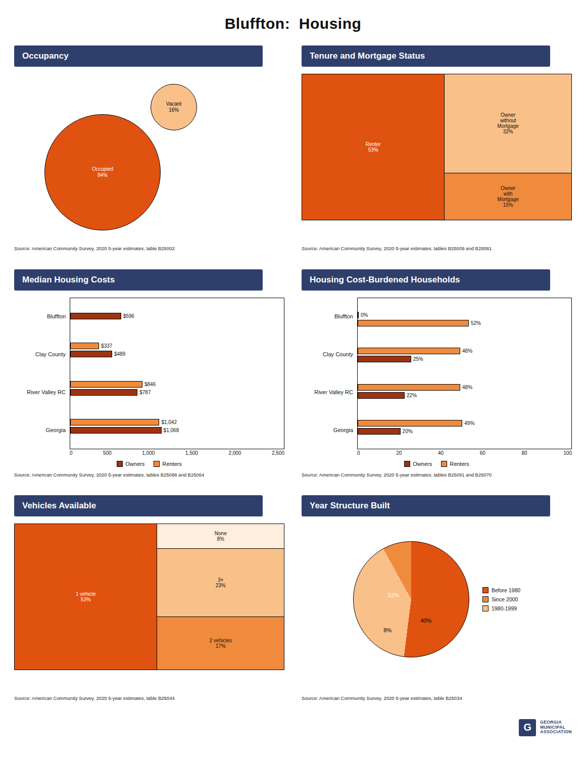Bluffton: Housing
Occupancy
Vacant
16%
Occupied
84%
Source: American Community Survey, 2020 5-year estimates, table B25002
Tenure and Mortgage Status
Renter
53%
Owner
without
Mortgage
32%
Owner
with
Mortgage
15%
Source: American Community Survey, 2020 5-year estimates, tables B25009 and B25081
Median Housing Costs
Bluffton
Clay County
River Valley RC
Georgia
$596
$337
$489
$846
$787
$1,042
$1,068
05001,0001,5002,0002,500
Owners Renters
Source: American Community Survey, 2020 5-year estimates, tables B25088 and B25064
Housing Cost-Burdened Households
Bluffton
Clay County
River Valley RC
Georgia
0%
52%
48%
25%
48%
22%
49%
20%
020406080100
Owners Renters
Source: American Community Survey, 2020 5-year estimates, tables B25091 and B25070
Vehicles Available
1 vehicle
53%
None
8%
3+
23%
2 vehicles
17%
Source: American Community Survey, 2020 5-year estimates, table B25044
Year Structure Built
52% 40% 8%
Before 1980 Since 2000 1980-1999
Source: American Community Survey, 2020 5-year estimates, table B25034
G
GEORGIA
MUNICIPAL
ASSOCIATION